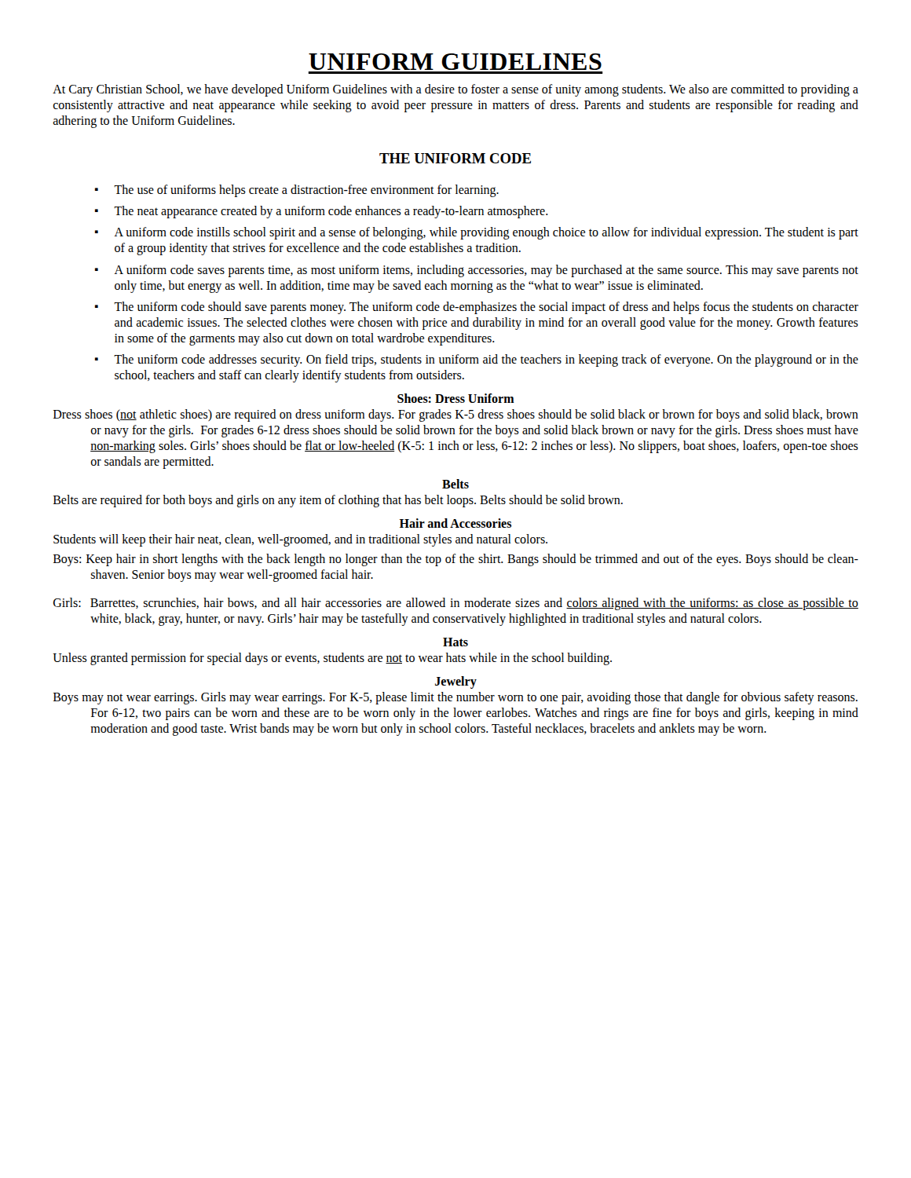UNIFORM GUIDELINES
At Cary Christian School, we have developed Uniform Guidelines with a desire to foster a sense of unity among students. We also are committed to providing a consistently attractive and neat appearance while seeking to avoid peer pressure in matters of dress. Parents and students are responsible for reading and adhering to the Uniform Guidelines.
THE UNIFORM CODE
The use of uniforms helps create a distraction-free environment for learning.
The neat appearance created by a uniform code enhances a ready-to-learn atmosphere.
A uniform code instills school spirit and a sense of belonging, while providing enough choice to allow for individual expression. The student is part of a group identity that strives for excellence and the code establishes a tradition.
A uniform code saves parents time, as most uniform items, including accessories, may be purchased at the same source. This may save parents not only time, but energy as well. In addition, time may be saved each morning as the “what to wear” issue is eliminated.
The uniform code should save parents money. The uniform code de-emphasizes the social impact of dress and helps focus the students on character and academic issues. The selected clothes were chosen with price and durability in mind for an overall good value for the money. Growth features in some of the garments may also cut down on total wardrobe expenditures.
The uniform code addresses security. On field trips, students in uniform aid the teachers in keeping track of everyone. On the playground or in the school, teachers and staff can clearly identify students from outsiders.
Shoes: Dress Uniform
Dress shoes (not athletic shoes) are required on dress uniform days. For grades K-5 dress shoes should be solid black or brown for boys and solid black, brown or navy for the girls. For grades 6-12 dress shoes should be solid brown for the boys and solid black brown or navy for the girls. Dress shoes must have non-marking soles. Girls’ shoes should be flat or low-heeled (K-5: 1 inch or less, 6-12: 2 inches or less). No slippers, boat shoes, loafers, open-toe shoes or sandals are permitted.
Belts
Belts are required for both boys and girls on any item of clothing that has belt loops. Belts should be solid brown.
Hair and Accessories
Students will keep their hair neat, clean, well-groomed, and in traditional styles and natural colors.
Boys: Keep hair in short lengths with the back length no longer than the top of the shirt. Bangs should be trimmed and out of the eyes. Boys should be clean-shaven. Senior boys may wear well-groomed facial hair.
Girls: Barrettes, scrunchies, hair bows, and all hair accessories are allowed in moderate sizes and colors aligned with the uniforms: as close as possible to white, black, gray, hunter, or navy. Girls’ hair may be tastefully and conservatively highlighted in traditional styles and natural colors.
Hats
Unless granted permission for special days or events, students are not to wear hats while in the school building.
Jewelry
Boys may not wear earrings. Girls may wear earrings. For K-5, please limit the number worn to one pair, avoiding those that dangle for obvious safety reasons. For 6-12, two pairs can be worn and these are to be worn only in the lower earlobes. Watches and rings are fine for boys and girls, keeping in mind moderation and good taste. Wrist bands may be worn but only in school colors. Tasteful necklaces, bracelets and anklets may be worn.